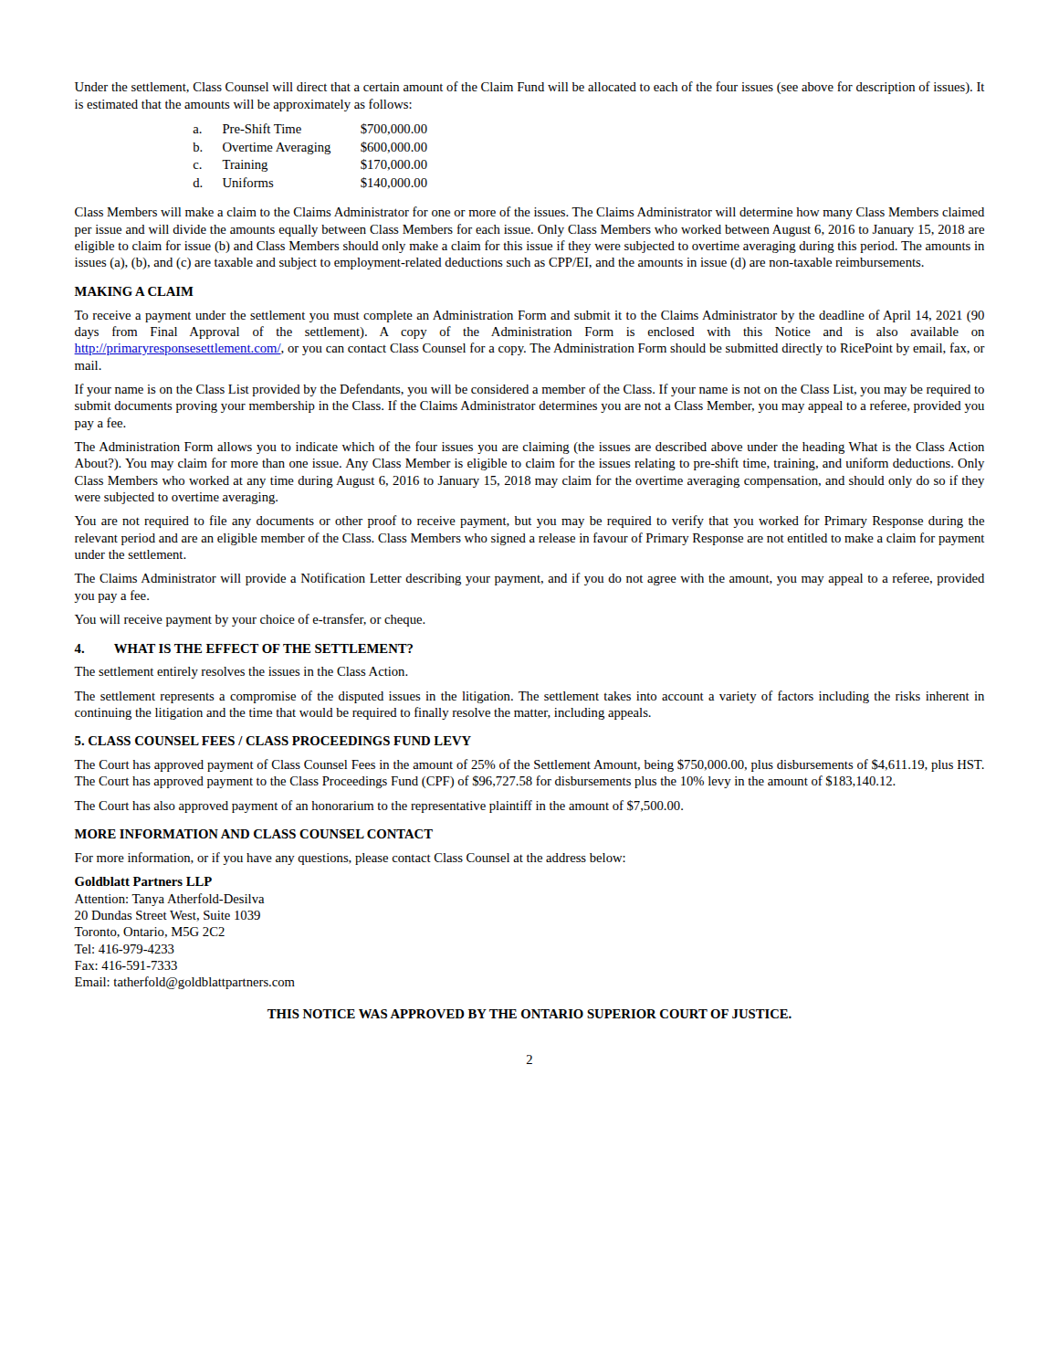Under the settlement, Class Counsel will direct that a certain amount of the Claim Fund will be allocated to each of the four issues (see above for description of issues). It is estimated that the amounts will be approximately as follows:
| a. | Pre-Shift Time | $700,000.00 |
| b. | Overtime Averaging | $600,000.00 |
| c. | Training | $170,000.00 |
| d. | Uniforms | $140,000.00 |
Class Members will make a claim to the Claims Administrator for one or more of the issues. The Claims Administrator will determine how many Class Members claimed per issue and will divide the amounts equally between Class Members for each issue. Only Class Members who worked between August 6, 2016 to January 15, 2018 are eligible to claim for issue (b) and Class Members should only make a claim for this issue if they were subjected to overtime averaging during this period. The amounts in issues (a), (b), and (c) are taxable and subject to employment-related deductions such as CPP/EI, and the amounts in issue (d) are non-taxable reimbursements.
MAKING A CLAIM
To receive a payment under the settlement you must complete an Administration Form and submit it to the Claims Administrator by the deadline of April 14, 2021 (90 days from Final Approval of the settlement). A copy of the Administration Form is enclosed with this Notice and is also available on http://primaryresponsesettlement.com/, or you can contact Class Counsel for a copy. The Administration Form should be submitted directly to RicePoint by email, fax, or mail.
If your name is on the Class List provided by the Defendants, you will be considered a member of the Class. If your name is not on the Class List, you may be required to submit documents proving your membership in the Class. If the Claims Administrator determines you are not a Class Member, you may appeal to a referee, provided you pay a fee.
The Administration Form allows you to indicate which of the four issues you are claiming (the issues are described above under the heading What is the Class Action About?). You may claim for more than one issue. Any Class Member is eligible to claim for the issues relating to pre-shift time, training, and uniform deductions. Only Class Members who worked at any time during August 6, 2016 to January 15, 2018 may claim for the overtime averaging compensation, and should only do so if they were subjected to overtime averaging.
You are not required to file any documents or other proof to receive payment, but you may be required to verify that you worked for Primary Response during the relevant period and are an eligible member of the Class. Class Members who signed a release in favour of Primary Response are not entitled to make a claim for payment under the settlement.
The Claims Administrator will provide a Notification Letter describing your payment, and if you do not agree with the amount, you may appeal to a referee, provided you pay a fee.
You will receive payment by your choice of e-transfer, or cheque.
4. WHAT IS THE EFFECT OF THE SETTLEMENT?
The settlement entirely resolves the issues in the Class Action.
The settlement represents a compromise of the disputed issues in the litigation. The settlement takes into account a variety of factors including the risks inherent in continuing the litigation and the time that would be required to finally resolve the matter, including appeals.
5. CLASS COUNSEL FEES / CLASS PROCEEDINGS FUND LEVY
The Court has approved payment of Class Counsel Fees in the amount of 25% of the Settlement Amount, being $750,000.00, plus disbursements of $4,611.19, plus HST. The Court has approved payment to the Class Proceedings Fund (CPF) of $96,727.58 for disbursements plus the 10% levy in the amount of $183,140.12.
The Court has also approved payment of an honorarium to the representative plaintiff in the amount of $7,500.00.
MORE INFORMATION AND CLASS COUNSEL CONTACT
For more information, or if you have any questions, please contact Class Counsel at the address below:
Goldblatt Partners LLP
Attention: Tanya Atherfold-Desilva
20 Dundas Street West, Suite 1039
Toronto, Ontario, M5G 2C2
Tel: 416-979-4233
Fax: 416-591-7333
Email: tatherfold@goldblattpartners.com
THIS NOTICE WAS APPROVED BY THE ONTARIO SUPERIOR COURT OF JUSTICE.
2